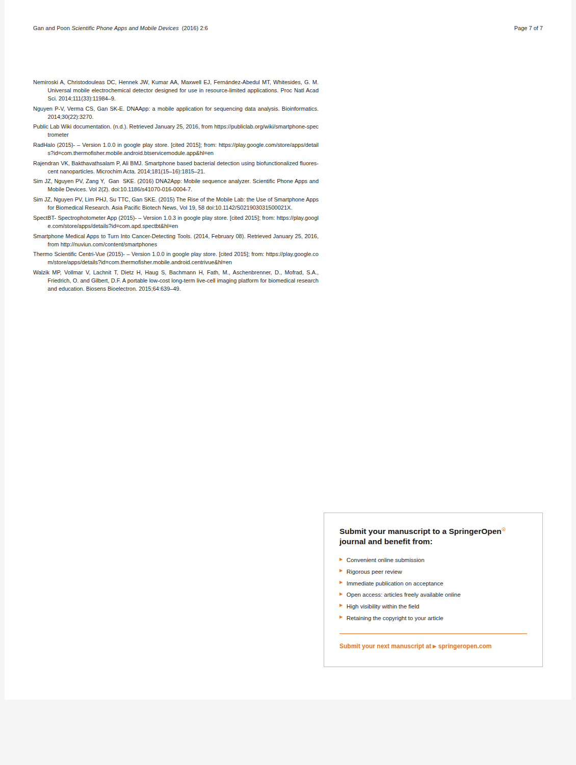Gan and Poon Scientific Phone Apps and Mobile Devices (2016) 2:6
Page 7 of 7
Nemiroski A, Christodouleas DC, Hennek JW, Kumar AA, Maxwell EJ, Fernández-Abedul MT, Whitesides, G. M. Universal mobile electrochemical detector designed for use in resource-limited applications. Proc Natl Acad Sci. 2014;111(33):11984–9.
Nguyen P-V, Verma CS, Gan SK-E. DNAApp: a mobile application for sequencing data analysis. Bioinformatics. 2014;30(22):3270.
Public Lab Wiki documentation. (n.d.). Retrieved January 25, 2016, from https://publiclab.org/wiki/smartphone-spectrometer
RadHalo (2015)- – Version 1.0.0 in google play store. [cited 2015]; from: https://play.google.com/store/apps/details?id=com.thermofisher.mobile.android.btservicemodule.app&hl=en
Rajendran VK, Bakthavathsalam P, Ali BMJ. Smartphone based bacterial detection using biofunctionalized fluorescent nanoparticles. Microchim Acta. 2014;181(15–16):1815–21.
Sim JZ, Nguyen PV, Zang Y, Gan SKE. (2016) DNA2App: Mobile sequence analyzer. Scientific Phone Apps and Mobile Devices. Vol 2(2). doi:10.1186/s41070-016-0004-7.
Sim JZ, Nguyen PV, Lim PHJ, Su TTC, Gan SKE. (2015) The Rise of the Mobile Lab: the Use of Smartphone Apps for Biomedical Research. Asia Pacific Biotech News, Vol 19, 58 doi:10.1142/S021903031500021X.
SpectBT- Spectrophotometer App (2015)- – Version 1.0.3 in google play store. [cited 2015]; from: https://play.google.com/store/apps/details?id=com.apd.spectbt&hl=en
Smartphone Medical Apps to Turn Into Cancer-Detecting Tools. (2014, February 08). Retrieved January 25, 2016, from http://nuviun.com/content/smartphones
Thermo Scientific Centri-Vue (2015)- – Version 1.0.0 in google play store. [cited 2015]; from: https://play.google.com/store/apps/details?id=com.thermofisher.mobile.android.centrivue&hl=en
Walzik MP, Vollmar V, Lachnit T, Dietz H, Haug S, Bachmann H, Fath, M., Aschenbrenner, D., Mofrad, S.A., Friedrich, O. and Gilbert, D.F. A portable low-cost long-term live-cell imaging platform for biomedical research and education. Biosens Bioelectron. 2015;64:639–49.
Submit your manuscript to a SpringerOpen☉ journal and benefit from:
Convenient online submission
Rigorous peer review
Immediate publication on acceptance
Open access: articles freely available online
High visibility within the field
Retaining the copyright to your article
Submit your next manuscript at ▶ springeropen.com